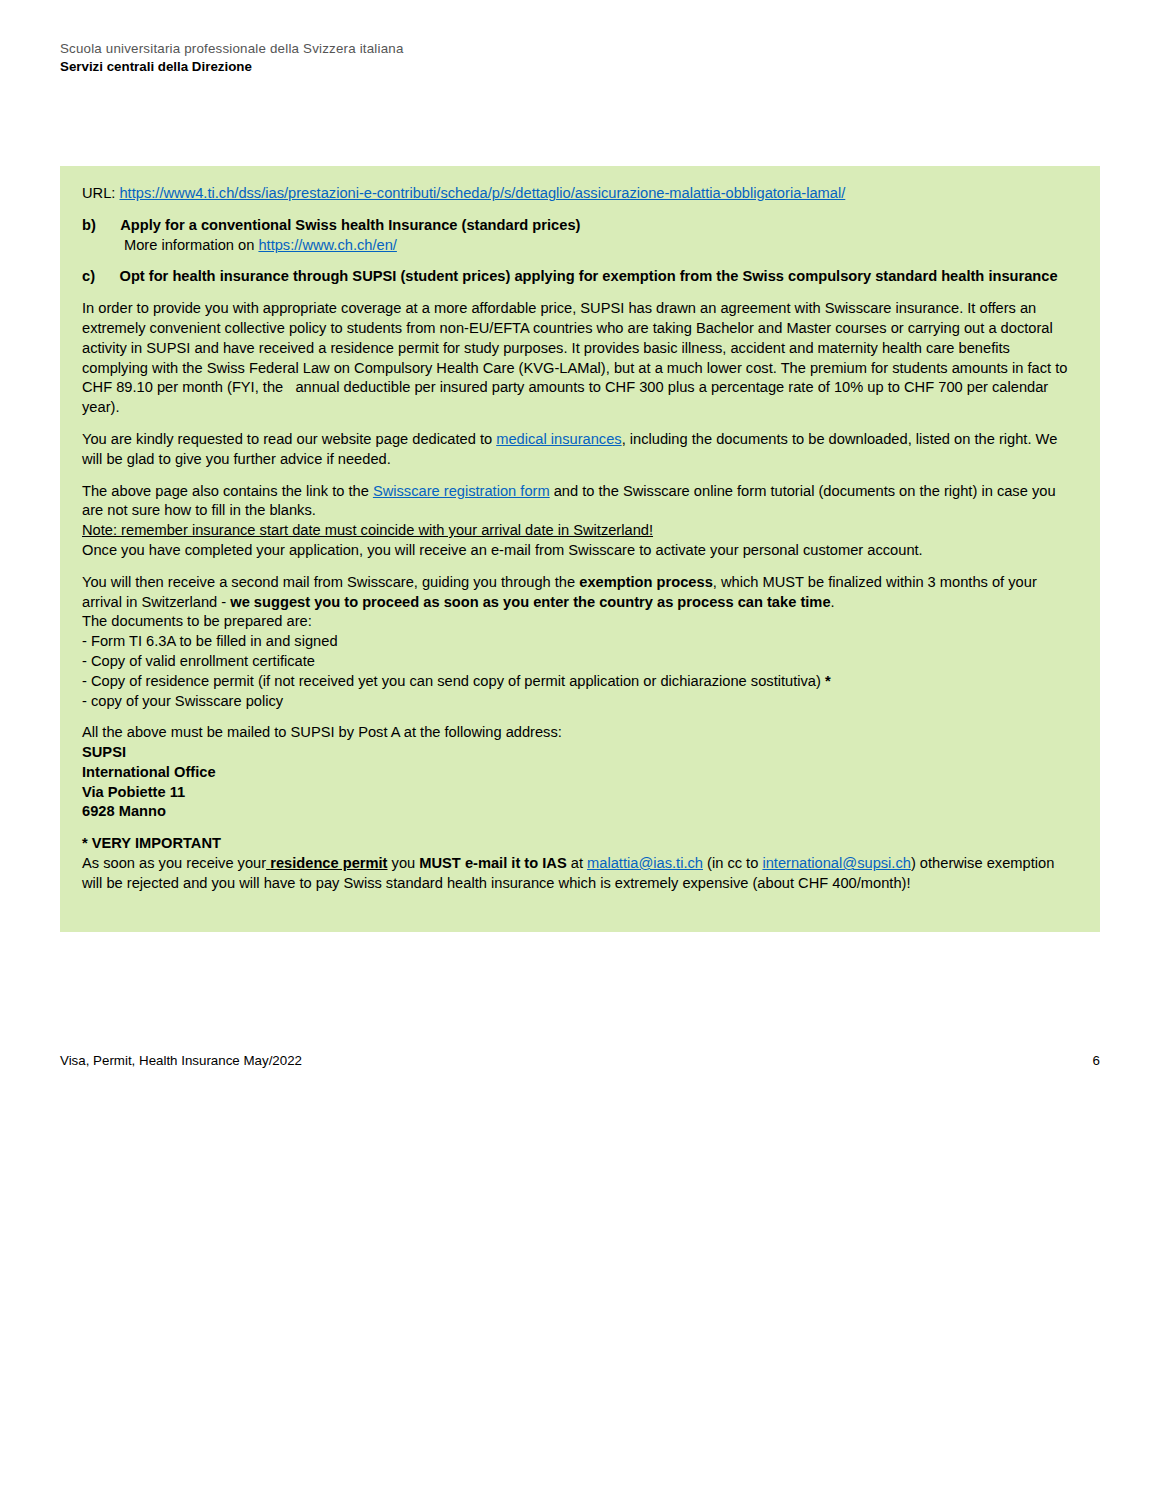Scuola universitaria professionale della Svizzera italiana
Servizi centrali della Direzione
URL: https://www4.ti.ch/dss/ias/prestazioni-e-contributi/scheda/p/s/dettaglio/assicurazione-malattia-obbligatoria-lamal/
b) Apply for a conventional Swiss health Insurance (standard prices)
More information on https://www.ch.ch/en/
c) Opt for health insurance through SUPSI (student prices) applying for exemption from the Swiss compulsory standard health insurance
In order to provide you with appropriate coverage at a more affordable price, SUPSI has drawn an agreement with Swisscare insurance. It offers an extremely convenient collective policy to students from non-EU/EFTA countries who are taking Bachelor and Master courses or carrying out a doctoral activity in SUPSI and have received a residence permit for study purposes. It provides basic illness, accident and maternity health care benefits complying with the Swiss Federal Law on Compulsory Health Care (KVG-LAMal), but at a much lower cost. The premium for students amounts in fact to CHF 89.10 per month (FYI, the annual deductible per insured party amounts to CHF 300 plus a percentage rate of 10% up to CHF 700 per calendar year).
You are kindly requested to read our website page dedicated to medical insurances, including the documents to be downloaded, listed on the right. We will be glad to give you further advice if needed.
The above page also contains the link to the Swisscare registration form and to the Swisscare online form tutorial (documents on the right) in case you are not sure how to fill in the blanks.
Note: remember insurance start date must coincide with your arrival date in Switzerland!
Once you have completed your application, you will receive an e-mail from Swisscare to activate your personal customer account.
You will then receive a second mail from Swisscare, guiding you through the exemption process, which MUST be finalized within 3 months of your arrival in Switzerland - we suggest you to proceed as soon as you enter the country as process can take time.
The documents to be prepared are:
- Form TI 6.3A to be filled in and signed
- Copy of valid enrollment certificate
- Copy of residence permit (if not received yet you can send copy of permit application or dichiarazione sostitutiva) *
- copy of your Swisscare policy
All the above must be mailed to SUPSI by Post A at the following address:
SUPSI
International Office
Via Pobiette 11
6928 Manno
* VERY IMPORTANT
As soon as you receive your residence permit you MUST e-mail it to IAS at malattia@ias.ti.ch (in cc to international@supsi.ch) otherwise exemption will be rejected and you will have to pay Swiss standard health insurance which is extremely expensive (about CHF 400/month)!
Visa, Permit, Health Insurance May/2022 6